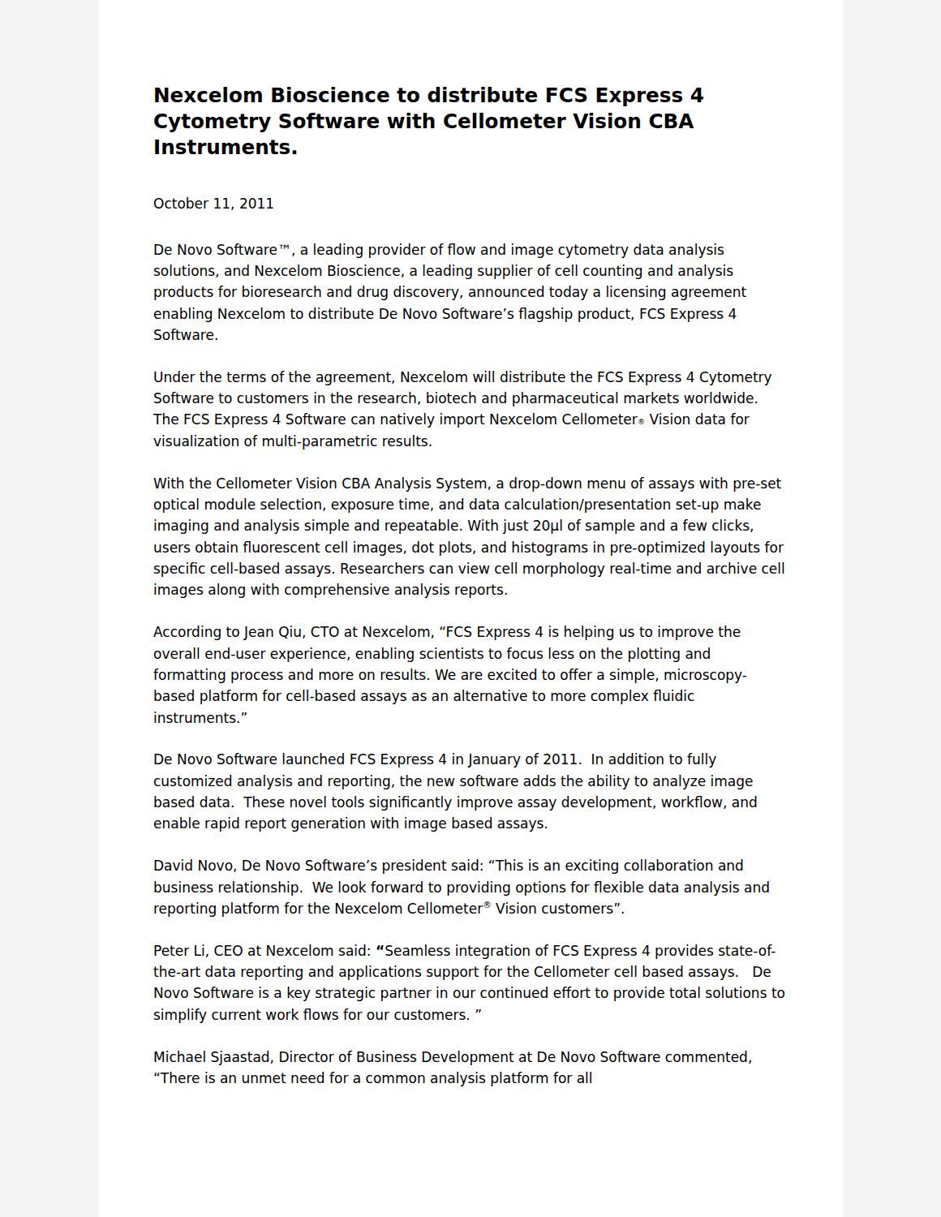Nexcelom Bioscience to distribute FCS Express 4 Cytometry Software with Cellometer Vision CBA Instruments.
October 11, 2011
De Novo Software™, a leading provider of flow and image cytometry data analysis solutions, and Nexcelom Bioscience, a leading supplier of cell counting and analysis products for bioresearch and drug discovery, announced today a licensing agreement enabling Nexcelom to distribute De Novo Software’s flagship product, FCS Express 4 Software.
Under the terms of the agreement, Nexcelom will distribute the FCS Express 4 Cytometry Software to customers in the research, biotech and pharmaceutical markets worldwide. The FCS Express 4 Software can natively import Nexcelom Cellometer® Vision data for visualization of multi-parametric results.
With the Cellometer Vision CBA Analysis System, a drop-down menu of assays with pre-set optical module selection, exposure time, and data calculation/presentation set-up make imaging and analysis simple and repeatable. With just 20µl of sample and a few clicks, users obtain fluorescent cell images, dot plots, and histograms in pre-optimized layouts for specific cell-based assays. Researchers can view cell morphology real-time and archive cell images along with comprehensive analysis reports.
According to Jean Qiu, CTO at Nexcelom, “FCS Express 4 is helping us to improve the overall end-user experience, enabling scientists to focus less on the plotting and formatting process and more on results. We are excited to offer a simple, microscopy-based platform for cell-based assays as an alternative to more complex fluidic instruments.”
De Novo Software launched FCS Express 4 in January of 2011. In addition to fully customized analysis and reporting, the new software adds the ability to analyze image based data. These novel tools significantly improve assay development, workflow, and enable rapid report generation with image based assays.
David Novo, De Novo Software’s president said: “This is an exciting collaboration and business relationship. We look forward to providing options for flexible data analysis and reporting platform for the Nexcelom Cellometer® Vision customers”.
Peter Li, CEO at Nexcelom said: “Seamless integration of FCS Express 4 provides state-of-the-art data reporting and applications support for the Cellometer cell based assays. De Novo Software is a key strategic partner in our continued effort to provide total solutions to simplify current work flows for our customers. ”
Michael Sjaastad, Director of Business Development at De Novo Software commented, “There is an unmet need for a common analysis platform for all